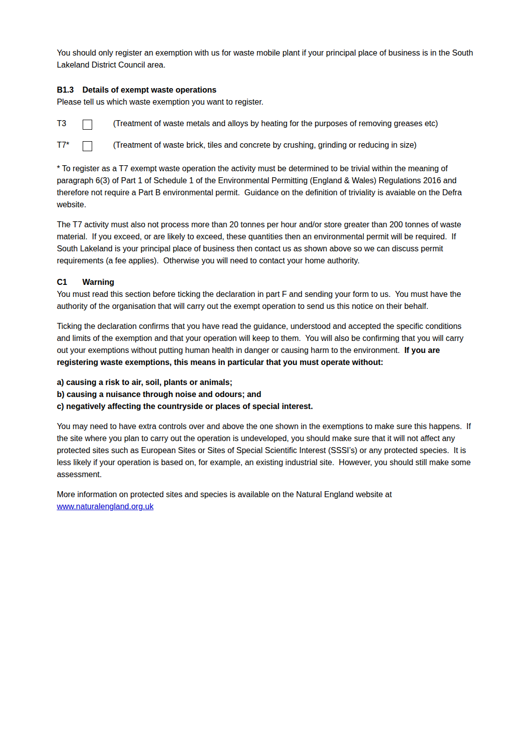You should only register an exemption with us for waste mobile plant if your principal place of business is in the South Lakeland District Council area.
B1.3 Details of exempt waste operations
Please tell us which waste exemption you want to register.
T3
(Treatment of waste metals and alloys by heating for the purposes of removing greases etc)
T7*
(Treatment of waste brick, tiles and concrete by crushing, grinding or reducing in size)
* To register as a T7 exempt waste operation the activity must be determined to be trivial within the meaning of paragraph 6(3) of Part 1 of Schedule 1 of the Environmental Permitting (England & Wales) Regulations 2016 and therefore not require a Part B environmental permit. Guidance on the definition of triviality is avaiable on the Defra website.
The T7 activity must also not process more than 20 tonnes per hour and/or store greater than 200 tonnes of waste material. If you exceed, or are likely to exceed, these quantities then an environmental permit will be required. If South Lakeland is your principal place of business then contact us as shown above so we can discuss permit requirements (a fee applies). Otherwise you will need to contact your home authority.
C1 Warning
You must read this section before ticking the declaration in part F and sending your form to us. You must have the authority of the organisation that will carry out the exempt operation to send us this notice on their behalf.
Ticking the declaration confirms that you have read the guidance, understood and accepted the specific conditions and limits of the exemption and that your operation will keep to them. You will also be confirming that you will carry out your exemptions without putting human health in danger or causing harm to the environment. If you are registering waste exemptions, this means in particular that you must operate without:
a) causing a risk to air, soil, plants or animals;
b) causing a nuisance through noise and odours; and
c) negatively affecting the countryside or places of special interest.
You may need to have extra controls over and above the one shown in the exemptions to make sure this happens. If the site where you plan to carry out the operation is undeveloped, you should make sure that it will not affect any protected sites such as European Sites or Sites of Special Scientific Interest (SSSI’s) or any protected species. It is less likely if your operation is based on, for example, an existing industrial site. However, you should still make some assessment.
More information on protected sites and species is available on the Natural England website at www.naturalengland.org.uk